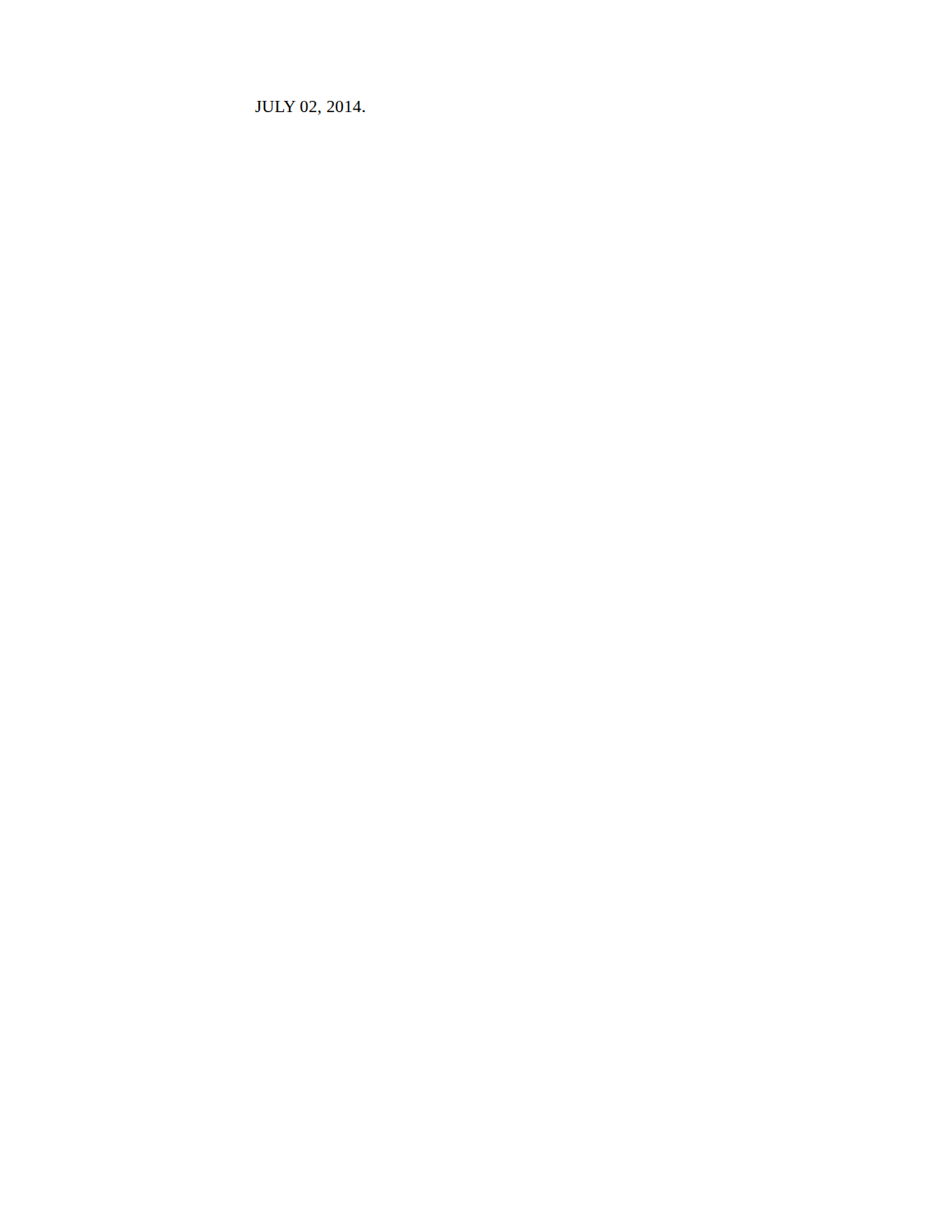JULY 02, 2014.